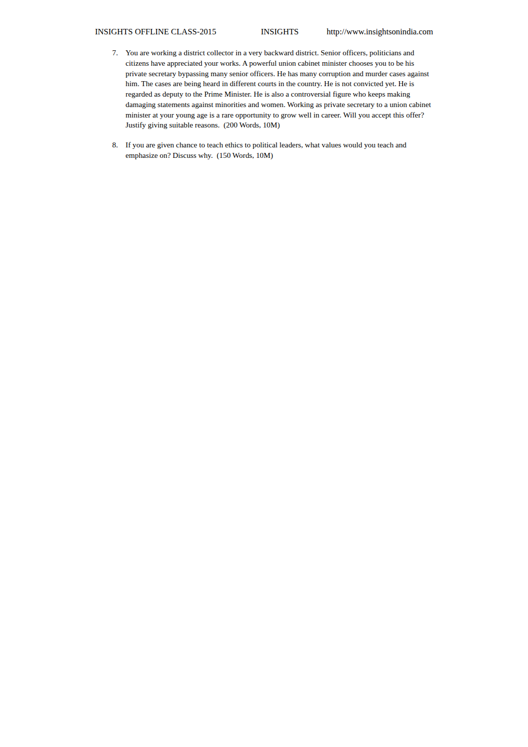INSIGHTS OFFLINE CLASS-2015 INSIGHTS http://www.insightsonindia.com
You are working a district collector in a very backward district. Senior officers, politicians and citizens have appreciated your works. A powerful union cabinet minister chooses you to be his private secretary bypassing many senior officers. He has many corruption and murder cases against him. The cases are being heard in different courts in the country. He is not convicted yet. He is regarded as deputy to the Prime Minister. He is also a controversial figure who keeps making damaging statements against minorities and women. Working as private secretary to a union cabinet minister at your young age is a rare opportunity to grow well in career. Will you accept this offer? Justify giving suitable reasons. (200 Words, 10M)
If you are given chance to teach ethics to political leaders, what values would you teach and emphasize on? Discuss why. (150 Words, 10M)